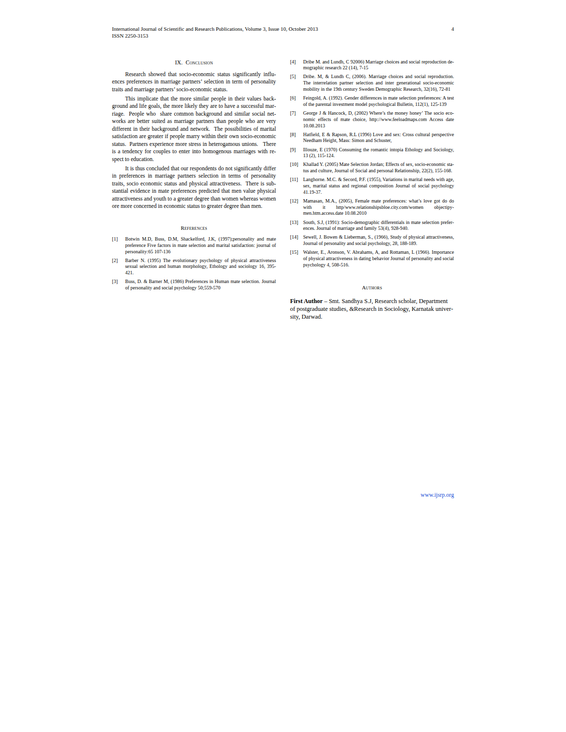International Journal of Scientific and Research Publications, Volume 3, Issue 10, October 2013
ISSN 2250-3153 4
IX. Conclusion
Research showed that socio-economic status significantly influences preferences in marriage partners’ selection in term of personality traits and marriage partners’ socio-economic status.
This implicate that the more similar people in their values background and life goals, the more likely they are to have a successful marriage. People who share common background and similar social networks are better suited as marriage partners than people who are very different in their background and network. The possibilities of marital satisfaction are greater if people marry within their own socio-economic status. Partners experience more stress in heterogamous unions. There is a tendency for couples to enter into homogenous marriages with respect to education.
It is thus concluded that our respondents do not significantly differ in preferences in marriage partners selection in terms of personality traits, socio economic status and physical attractiveness. There is substantial evidence in mate preferences predicted that men value physical attractiveness and youth to a greater degree than women whereas women ore more concerned in economic status to greater degree than men.
References
[1] Botwin M.D, Buss, D.M, Shackelford, J.K, (1997);personality and mate preference Five factors in mate selection and marital satisfaction: journal of personality:65 107-136
[2] Barber N. (1995) The evolutionary psychology of physical attractiveness sexual selection and human morphology, Ethology and sociology 16, 395-421.
[3] Buss, D. & Barner M, (1986) Preferences in Human mate selection. Journal of personality and social psychology 50;559-570
[4] Dribe M. and Lundh, C 92006) Marriage choices and social reproduction demographic research 22 (14), 7-15
[5] Dribe. M, & Lundh C, (2006). Marriage choices and social reproduction. The interrelation partner selection and inter generational socio-economic mobility in the 19th century Sweden Demographic Research, 32(16), 72-81
[6] Feingold, A. (1992). Gender differences in mate selection preferences: A test of the parental investment model psychological Bulletin, 112(1), 125-139
[7] George J & Hancock, D, (2002) Where’s the money honey’ The socio economic effects of mate choice, http://www.feeloadmaps.com Access date 10.08.2013
[8] Hatfield, E & Rapson, R.L (1996) Love and sex: Cross cultural perspective Needham Height, Mass: Simon and Schuster,
[9] Illouze, E (1970) Consuming the romantic intopia Ethology and Sociology, 13 (2), 115-124.
[10] Khallad Y. (2005) Mate Selection Jordan; Effects of sex, socio-economic status and culture, Journal of Social and personal Relationship, 22(2), 155-168.
[11] Langhorne. M.C. & Secord, P.F. (1955), Variations in marital needs with age, sex, marital status and regional composition Journal of social psychology 41.19-37.
[12] Mamasan, M.A., (2005), Female mate preferences: what’s love got do do with it http/www.relationshipsbloe.city.com/women objectipy-men.htm.access.date 10.08.2010
[13] South, S.J, (1991): Socio-demographic differentials in mate selection preferences. Journal of marriage and family 53(4), 928-940.
[14] Sewell, J. Bowen & Lieberman, S., (1966), Study of physical attractiveness, Journal of personality and social psychology, 28, 188-189.
[15] Walster, E., Aronson, V. Abrahams, A, and Rottaman, L (1966). Importance of physical attractiveness in dating behavior Journal of personality and social psychology 4, 508-516.
Authors
First Author – Smt. Sandhya S.J, Research scholar, Department of postgraduate studies, &Research in Sociology, Karnatak university, Darwad.
www.ijsrp.org